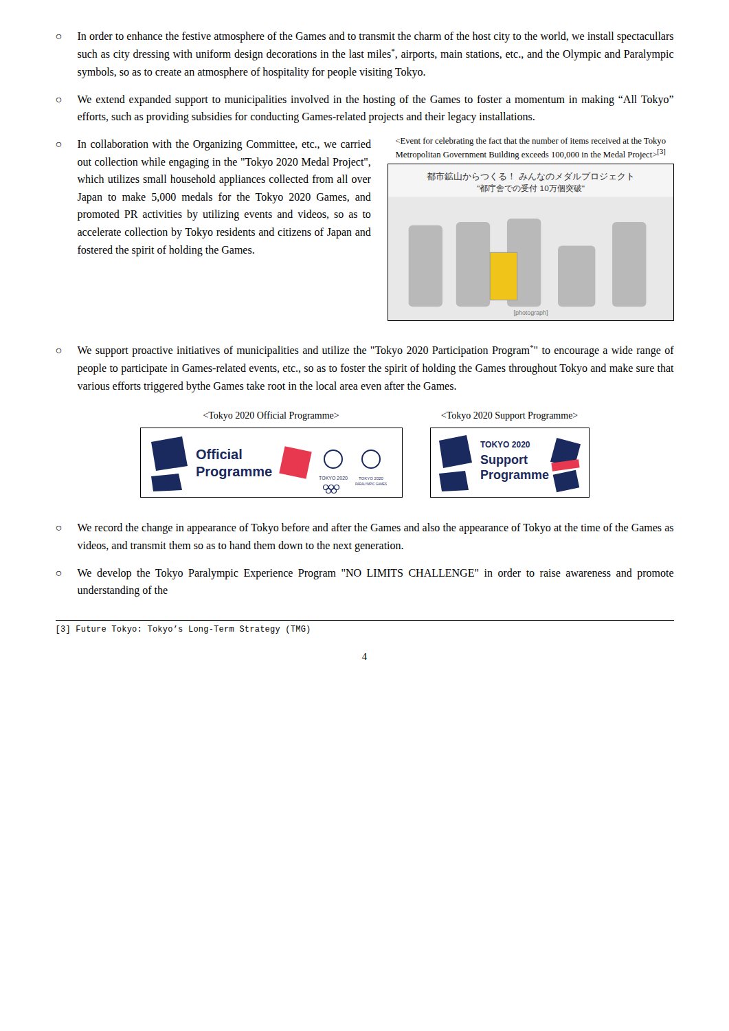In order to enhance the festive atmosphere of the Games and to transmit the charm of the host city to the world, we install spectacullars such as city dressing with uniform design decorations in the last miles*, airports, main stations, etc., and the Olympic and Paralympic symbols, so as to create an atmosphere of hospitality for people visiting Tokyo.
We extend expanded support to municipalities involved in the hosting of the Games to foster a momentum in making “All Tokyo” efforts, such as providing subsidies for conducting Games-related projects and their legacy installations.
<Event for celebrating the fact that the number of items received at the Tokyo Metropolitan Government Building exceeds 100,000 in the Medal Project>[3]
In collaboration with the Organizing Committee, etc., we carried out collection while engaging in the "Tokyo 2020 Medal Project", which utilizes small household appliances collected from all over Japan to make 5,000 medals for the Tokyo 2020 Games, and promoted PR activities by utilizing events and videos, so as to accelerate collection by Tokyo residents and citizens of Japan and fostered the spirit of holding the Games.
We support proactive initiatives of municipalities and utilize the "Tokyo 2020 Participation Program*" to encourage a wide range of people to participate in Games-related events, etc., so as to foster the spirit of holding the Games throughout Tokyo and make sure that various efforts triggered bythe Games take root in the local area even after the Games.
<Tokyo 2020 Official Programme>
<Tokyo 2020 Support Programme>
We record the change in appearance of Tokyo before and after the Games and also the appearance of Tokyo at the time of the Games as videos, and transmit them so as to hand them down to the next generation.
We develop the Tokyo Paralympic Experience Program "NO LIMITS CHALLENGE" in order to raise awareness and promote understanding of the
[3] Future Tokyo: Tokyo’s Long-Term Strategy (TMG)
4